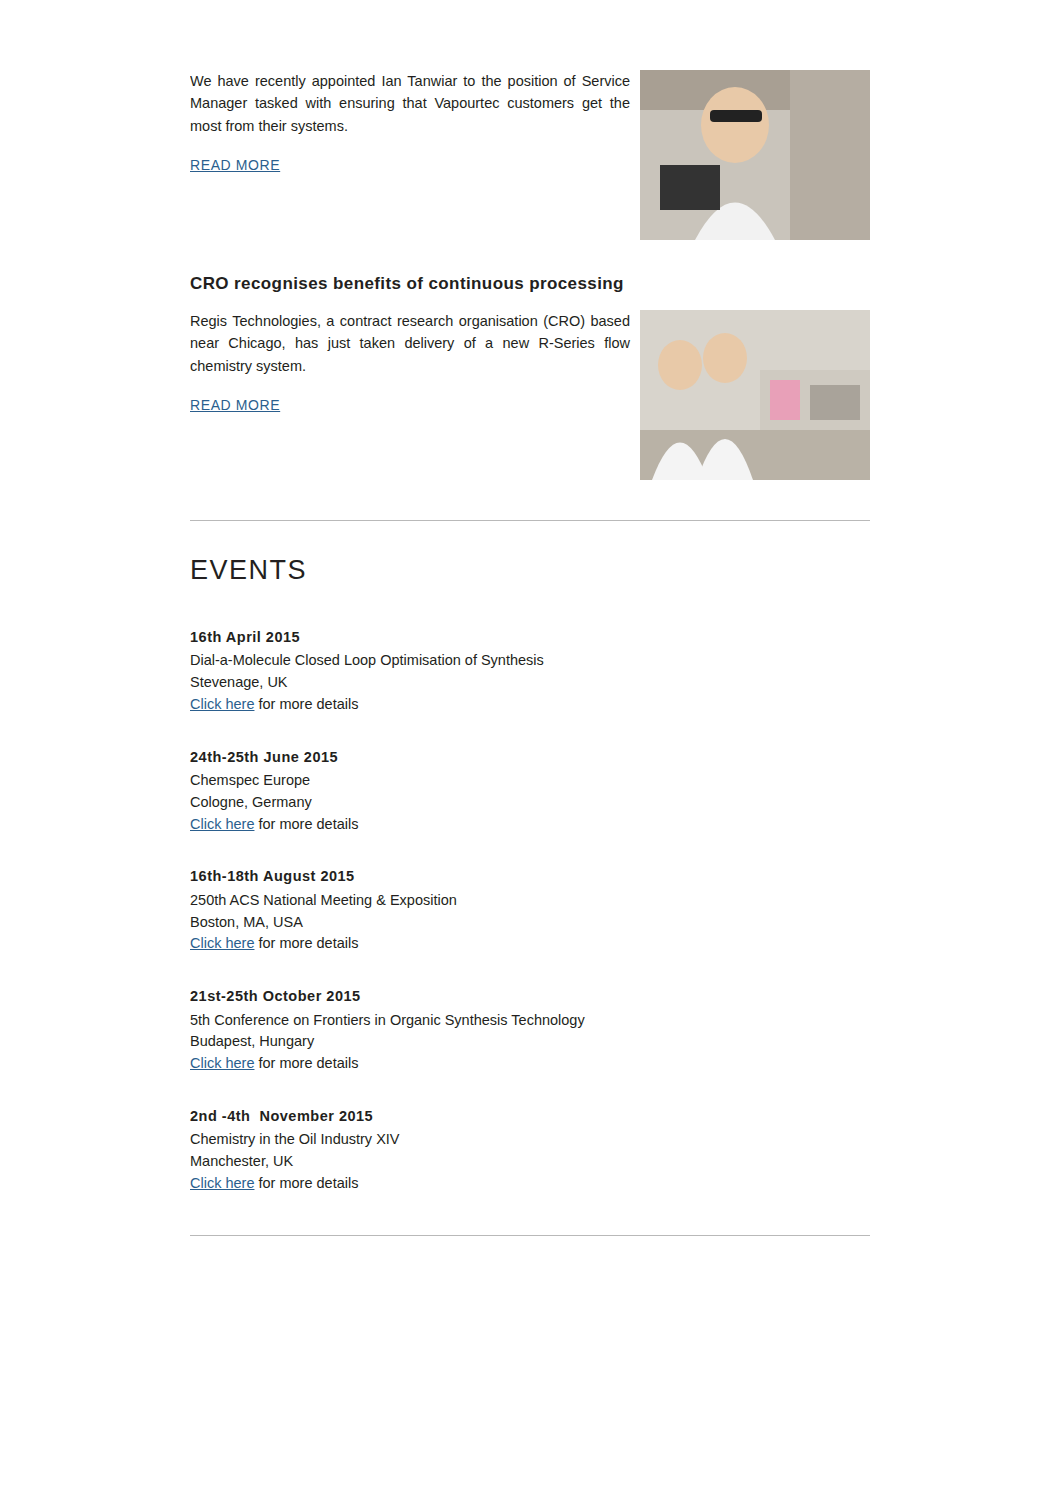We have recently appointed Ian Tanwiar to the position of Service Manager tasked with ensuring that Vapourtec customers get the most from their systems.
READ MORE
CRO recognises benefits of continuous processing
Regis Technologies, a contract research organisation (CRO) based near Chicago, has just taken delivery of a new R-Series flow chemistry system.
READ MORE
EVENTS
16th April 2015
Dial-a-Molecule Closed Loop Optimisation of Synthesis
Stevenage, UK
Click here for more details
24th-25th June 2015
Chemspec Europe
Cologne, Germany
Click here for more details
16th-18th August 2015
250th ACS National Meeting & Exposition
Boston, MA, USA
Click here for more details
21st-25th October 2015
5th Conference on Frontiers in Organic Synthesis Technology
Budapest, Hungary
Click here for more details
2nd -4th November 2015
Chemistry in the Oil Industry XIV
Manchester, UK
Click here for more details